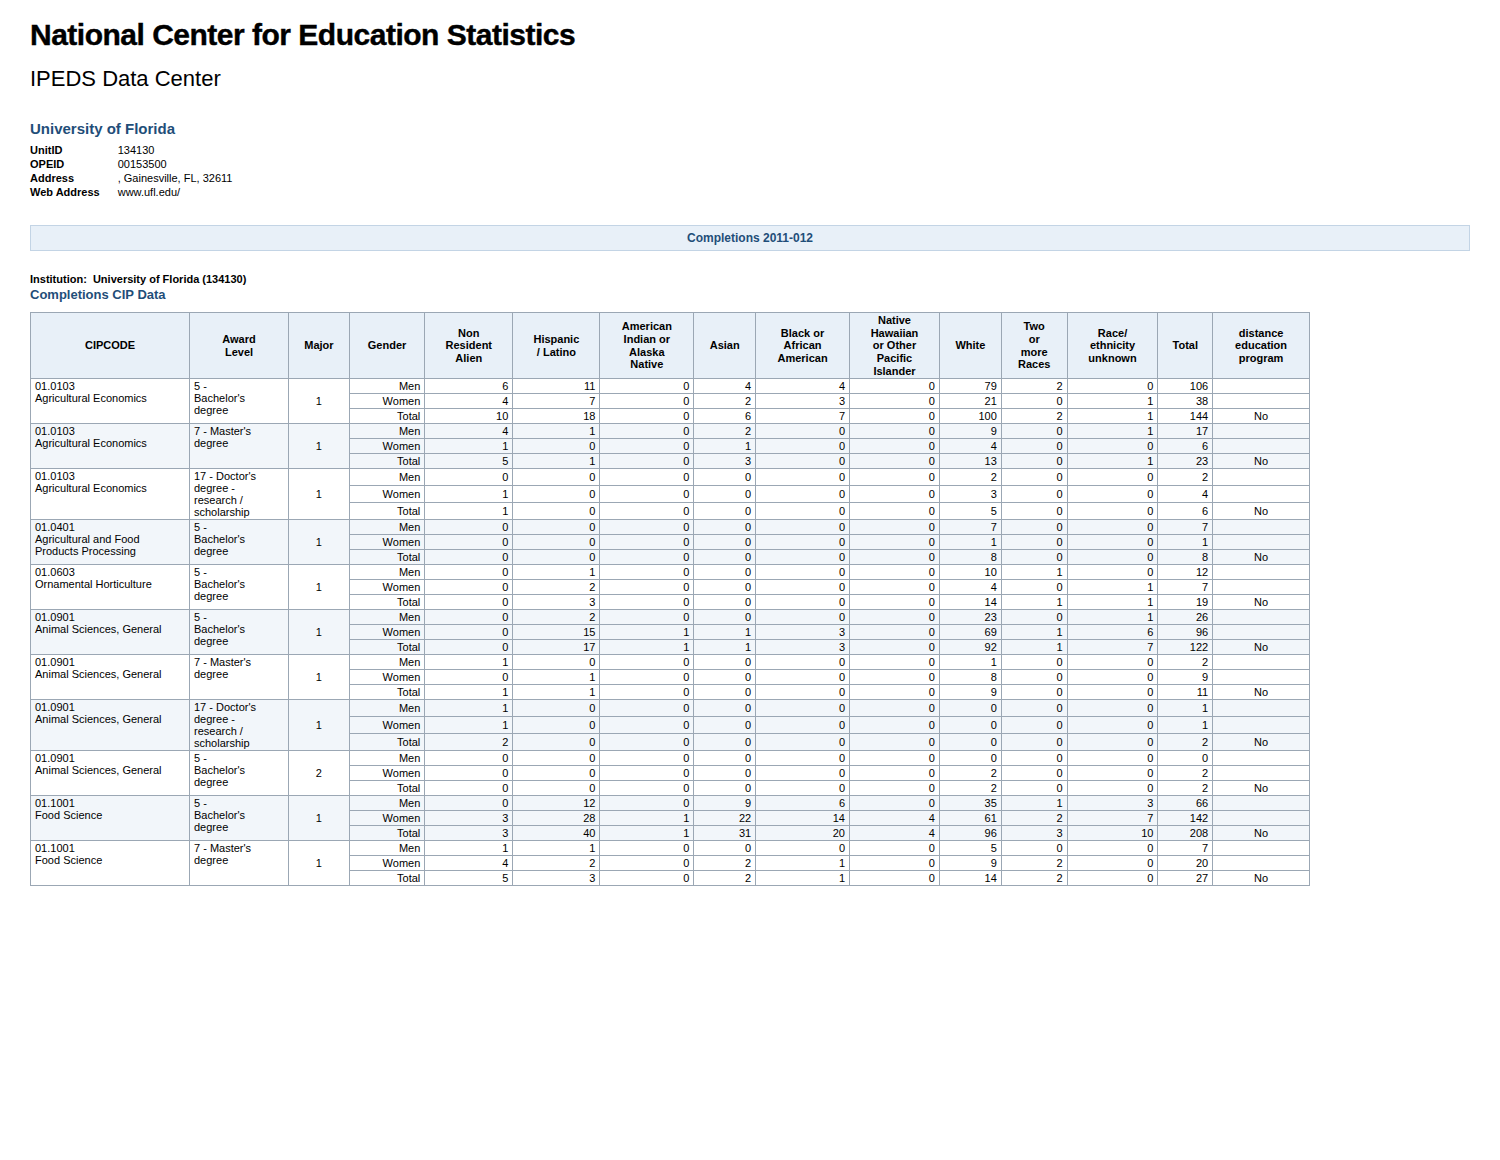National Center for Education Statistics
IPEDS Data Center
University of Florida
| UnitID | 134130 |
| OPEID | 00153500 |
| Address | , Gainesville, FL, 32611 |
| Web Address | www.ufl.edu/ |
Completions 2011-012
Institution: University of Florida (134130)
Completions CIP Data
| CIPCODE | Award Level | Major | Gender | Non Resident Alien | Hispanic / Latino | American Indian or Alaska Native | Asian | Black or African American | Native Hawaiian or Other Pacific Islander | White | Two or more Races | Race/ ethnicity unknown | Total | distance education program |
| --- | --- | --- | --- | --- | --- | --- | --- | --- | --- | --- | --- | --- | --- | --- |
| 01.0103 Agricultural Economics | 5 - Bachelor's degree | 1 | Men | 6 | 11 | 0 | 4 | 4 | 0 | 79 | 2 | 0 | 106 | |
| Women | 4 | 7 | 0 | 2 | 3 | 0 | 21 | 0 | 1 | 38 | |
| Total | 10 | 18 | 0 | 6 | 7 | 0 | 100 | 2 | 1 | 144 | No |
| 01.0103 Agricultural Economics | 7 - Master's degree | 1 | Men | 4 | 1 | 0 | 2 | 0 | 0 | 9 | 0 | 1 | 17 | |
| Women | 1 | 0 | 0 | 1 | 0 | 0 | 4 | 0 | 0 | 6 | |
| Total | 5 | 1 | 0 | 3 | 0 | 0 | 13 | 0 | 1 | 23 | No |
| 01.0103 Agricultural Economics | 17 - Doctor's degree - research / scholarship | 1 | Men | 0 | 0 | 0 | 0 | 0 | 0 | 2 | 0 | 0 | 2 | |
| Women | 1 | 0 | 0 | 0 | 0 | 0 | 3 | 0 | 0 | 4 | |
| Total | 1 | 0 | 0 | 0 | 0 | 0 | 5 | 0 | 0 | 6 | No |
| 01.0401 Agricultural and Food Products Processing | 5 - Bachelor's degree | 1 | Men | 0 | 0 | 0 | 0 | 0 | 0 | 7 | 0 | 0 | 7 | |
| Women | 0 | 0 | 0 | 0 | 0 | 0 | 1 | 0 | 0 | 1 | |
| Total | 0 | 0 | 0 | 0 | 0 | 0 | 8 | 0 | 0 | 8 | No |
| 01.0603 Ornamental Horticulture | 5 - Bachelor's degree | 1 | Men | 0 | 1 | 0 | 0 | 0 | 0 | 10 | 1 | 0 | 12 | |
| Women | 0 | 2 | 0 | 0 | 0 | 0 | 4 | 0 | 1 | 7 | |
| Total | 0 | 3 | 0 | 0 | 0 | 0 | 14 | 1 | 1 | 19 | No |
| 01.0901 Animal Sciences, General | 5 - Bachelor's degree | 1 | Men | 0 | 2 | 0 | 0 | 0 | 0 | 23 | 0 | 1 | 26 | |
| Women | 0 | 15 | 1 | 1 | 3 | 0 | 69 | 1 | 6 | 96 | |
| Total | 0 | 17 | 1 | 1 | 3 | 0 | 92 | 1 | 7 | 122 | No |
| 01.0901 Animal Sciences, General | 7 - Master's degree | 1 | Men | 1 | 0 | 0 | 0 | 0 | 0 | 1 | 0 | 0 | 2 | |
| Women | 0 | 1 | 0 | 0 | 0 | 0 | 8 | 0 | 0 | 9 | |
| Total | 1 | 1 | 0 | 0 | 0 | 0 | 9 | 0 | 0 | 11 | No |
| 01.0901 Animal Sciences, General | 17 - Doctor's degree - research / scholarship | 1 | Men | 1 | 0 | 0 | 0 | 0 | 0 | 0 | 0 | 0 | 1 | |
| Women | 1 | 0 | 0 | 0 | 0 | 0 | 0 | 0 | 0 | 1 | |
| Total | 2 | 0 | 0 | 0 | 0 | 0 | 0 | 0 | 0 | 2 | No |
| 01.0901 Animal Sciences, General | 5 - Bachelor's degree | 2 | Men | 0 | 0 | 0 | 0 | 0 | 0 | 0 | 0 | 0 | 0 | |
| Women | 0 | 0 | 0 | 0 | 0 | 0 | 2 | 0 | 0 | 2 | |
| Total | 0 | 0 | 0 | 0 | 0 | 0 | 2 | 0 | 0 | 2 | No |
| 01.1001 Food Science | 5 - Bachelor's degree | 1 | Men | 0 | 12 | 0 | 9 | 6 | 0 | 35 | 1 | 3 | 66 | |
| Women | 3 | 28 | 1 | 22 | 14 | 4 | 61 | 2 | 7 | 142 | |
| Total | 3 | 40 | 1 | 31 | 20 | 4 | 96 | 3 | 10 | 208 | No |
| 01.1001 Food Science | 7 - Master's degree | 1 | Men | 1 | 1 | 0 | 0 | 0 | 0 | 5 | 0 | 0 | 7 | |
| Women | 4 | 2 | 0 | 2 | 1 | 0 | 9 | 2 | 0 | 20 | |
| Total | 5 | 3 | 0 | 2 | 1 | 0 | 14 | 2 | 0 | 27 | No |